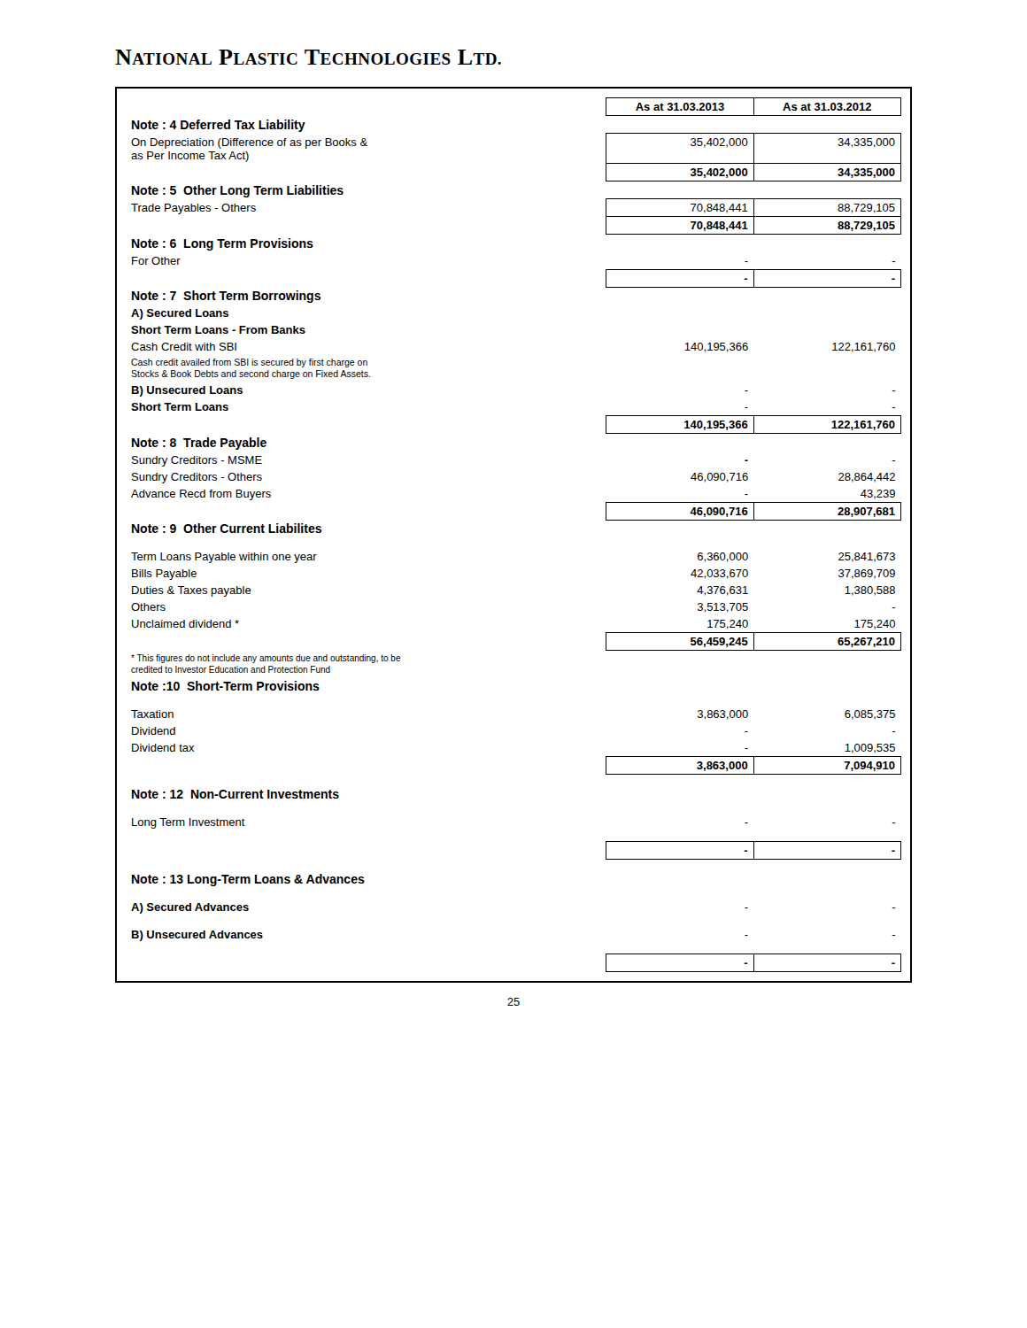NATIONAL PLASTIC TECHNOLOGIES LTD.
| | As at 31.03.2013 | As at 31.03.2012 |
| Note : 4 Deferred Tax Liability | | |
| On Depreciation (Difference of as per Books & as Per Income Tax Act) | 35,402,000 | 34,335,000 |
| | 35,402,000 | 34,335,000 |
| Note : 5 Other Long Term Liabilities | | |
| Trade Payables - Others | 70,848,441 | 88,729,105 |
| | 70,848,441 | 88,729,105 |
| Note : 6 Long Term Provisions | | |
| For Other | - | - |
| | - | - |
| Note : 7 Short Term Borrowings | | |
| A) Secured Loans | | |
| Short Term Loans - From Banks | | |
| Cash Credit with SBI | 140,195,366 | 122,161,760 |
| Cash credit availed from SBI is secured by first charge on Stocks & Book Debts and second charge on Fixed Assets. | | |
| B) Unsecured Loans | - | - |
| Short Term Loans | - | - |
| | 140,195,366 | 122,161,760 |
| Note : 8 Trade Payable | | |
| Sundry Creditors - MSME | - | - |
| Sundry Creditors - Others | 46,090,716 | 28,864,442 |
| Advance Recd from Buyers | - | 43,239 |
| | 46,090,716 | 28,907,681 |
| Note : 9 Other Current Liabilites | | |
| Term Loans Payable within one year | 6,360,000 | 25,841,673 |
| Bills Payable | 42,033,670 | 37,869,709 |
| Duties & Taxes payable | 4,376,631 | 1,380,588 |
| Others | 3,513,705 | - |
| Unclaimed dividend * | 175,240 | 175,240 |
| | 56,459,245 | 65,267,210 |
| * This figures do not include any amounts due and outstanding, to be credited to Investor Education and Protection Fund | | |
| Note :10 Short-Term Provisions | | |
| Taxation | 3,863,000 | 6,085,375 |
| Dividend | - | - |
| Dividend tax | - | 1,009,535 |
| | 3,863,000 | 7,094,910 |
| Note : 12 Non-Current Investments | | |
| Long Term Investment | - | - |
| | - | - |
| Note : 13 Long-Term Loans & Advances | | |
| A) Secured Advances | - | - |
| B) Unsecured Advances | - | - |
| | - | - |
25